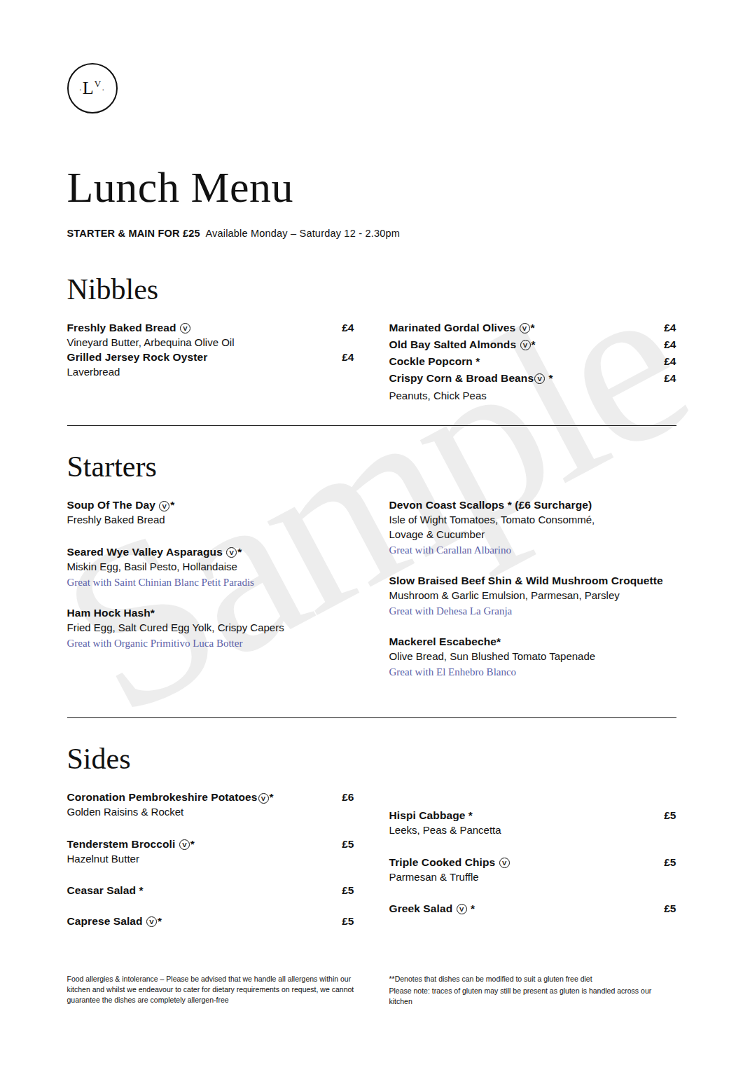Sample
·LV·
Lunch Menu
STARTER & MAIN FOR £25 Available Monday – Saturday 12 - 2.30pm
Nibbles
Freshly Baked Bread V £4
Vineyard Butter, Arbequina Olive Oil
Grilled Jersey Rock Oyster £4
Laverbread
Marinated Gordal Olives V* £4
Old Bay Salted Almonds V* £4
Cockle Popcorn * £4
Crispy Corn & Broad BeansV * £4
Peanuts, Chick Peas
Starters
Soup Of The Day V*
Freshly Baked Bread
Seared Wye Valley Asparagus V*
Miskin Egg, Basil Pesto, Hollandaise
Great with Saint Chinian Blanc Petit Paradis
Ham Hock Hash*
Fried Egg, Salt Cured Egg Yolk, Crispy Capers
Great with Organic Primitivo Luca Botter
Devon Coast Scallops * (£6 Surcharge)
Isle of Wight Tomatoes, Tomato Consommé,
Lovage & Cucumber
Great with Carallan Albarino
Slow Braised Beef Shin & Wild Mushroom Croquette
Mushroom & Garlic Emulsion, Parmesan, Parsley
Great with Dehesa La Granja
Mackerel Escabeche*
Olive Bread, Sun Blushed Tomato Tapenade
Great with El Enhebro Blanco
Sides
Coronation Pembrokeshire PotatoesV* £6
Golden Raisins & Rocket
Tenderstem Broccoli V* £5
Hazelnut Butter
Ceasar Salad * £5
Caprese Salad V* £5
Hispi Cabbage * £5
Leeks, Peas & Pancetta
Triple Cooked Chips V £5
Parmesan & Truffle
Greek Salad V * £5
Food allergies & intolerance – Please be advised that we handle all allergens within our kitchen and whilst we endeavour to cater for dietary requirements on request, we cannot guarantee the dishes are completely allergen-free
**Denotes that dishes can be modified to suit a gluten free diet
Please note: traces of gluten may still be present as gluten is handled across our kitchen